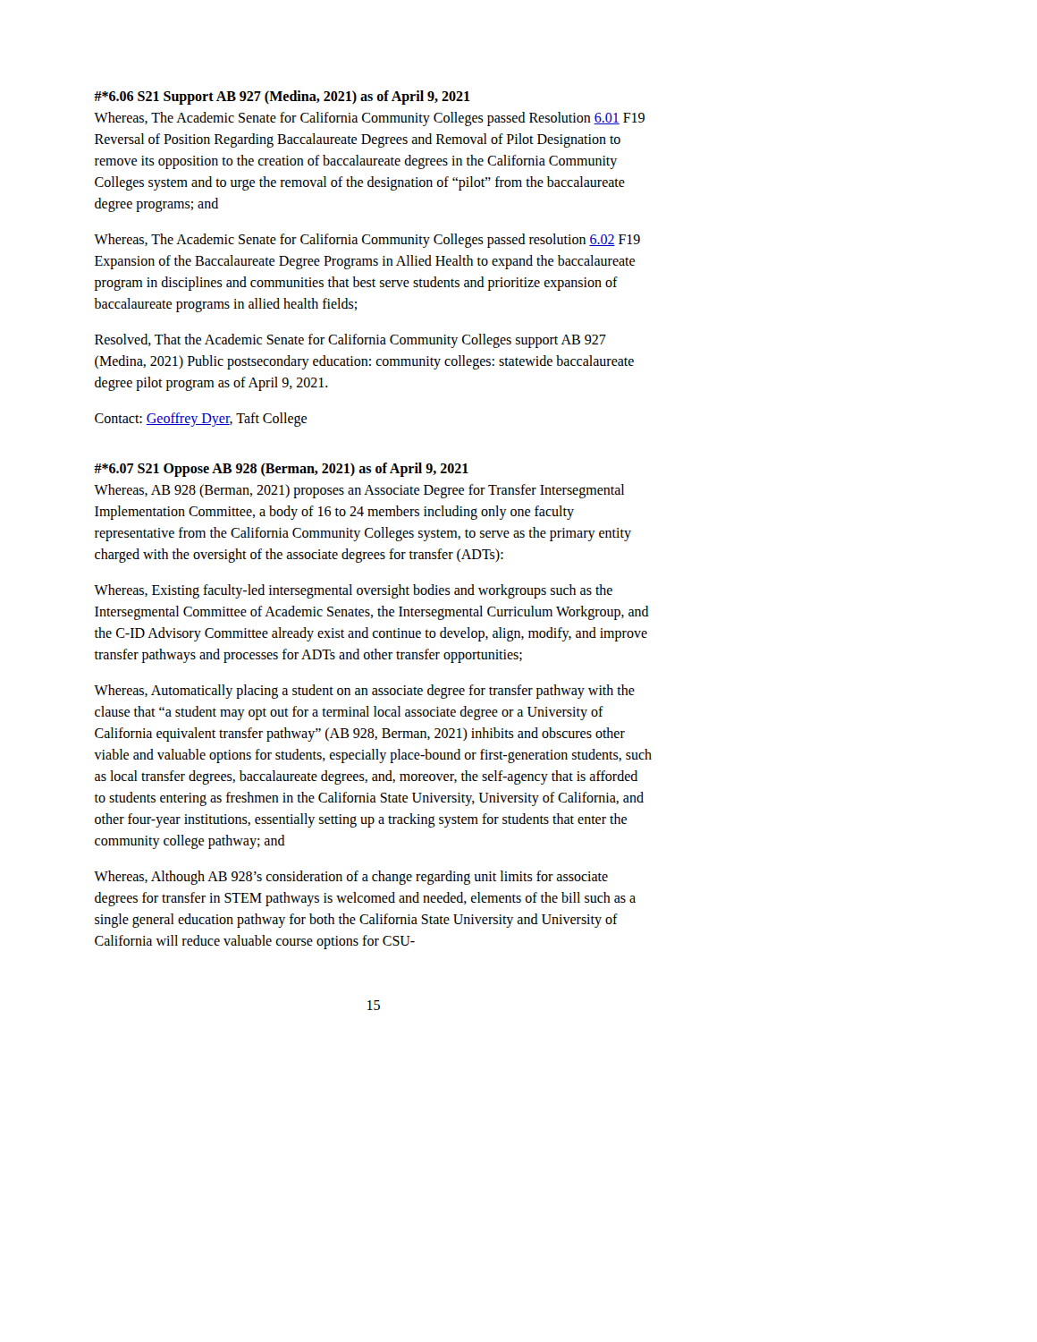#*6.06 S21 Support AB 927 (Medina, 2021) as of April 9, 2021
Whereas, The Academic Senate for California Community Colleges passed Resolution 6.01 F19 Reversal of Position Regarding Baccalaureate Degrees and Removal of Pilot Designation to remove its opposition to the creation of baccalaureate degrees in the California Community Colleges system and to urge the removal of the designation of “pilot” from the baccalaureate degree programs; and
Whereas, The Academic Senate for California Community Colleges passed resolution 6.02 F19 Expansion of the Baccalaureate Degree Programs in Allied Health to expand the baccalaureate program in disciplines and communities that best serve students and prioritize expansion of baccalaureate programs in allied health fields;
Resolved, That the Academic Senate for California Community Colleges support AB 927 (Medina, 2021) Public postsecondary education: community colleges: statewide baccalaureate degree pilot program as of April 9, 2021.
Contact: Geoffrey Dyer, Taft College
#*6.07 S21 Oppose AB 928 (Berman, 2021) as of April 9, 2021
Whereas, AB 928 (Berman, 2021) proposes an Associate Degree for Transfer Intersegmental Implementation Committee, a body of 16 to 24 members including only one faculty representative from the California Community Colleges system, to serve as the primary entity charged with the oversight of the associate degrees for transfer (ADTs):
Whereas, Existing faculty-led intersegmental oversight bodies and workgroups such as the Intersegmental Committee of Academic Senates, the Intersegmental Curriculum Workgroup, and the C-ID Advisory Committee already exist and continue to develop, align, modify, and improve transfer pathways and processes for ADTs and other transfer opportunities;
Whereas, Automatically placing a student on an associate degree for transfer pathway with the clause that “a student may opt out for a terminal local associate degree or a University of California equivalent transfer pathway” (AB 928, Berman, 2021) inhibits and obscures other viable and valuable options for students, especially place-bound or first-generation students, such as local transfer degrees, baccalaureate degrees, and, moreover, the self-agency that is afforded to students entering as freshmen in the California State University, University of California, and other four-year institutions, essentially setting up a tracking system for students that enter the community college pathway; and
Whereas, Although AB 928’s consideration of a change regarding unit limits for associate degrees for transfer in STEM pathways is welcomed and needed, elements of the bill such as a single general education pathway for both the California State University and University of California will reduce valuable course options for CSU-
15